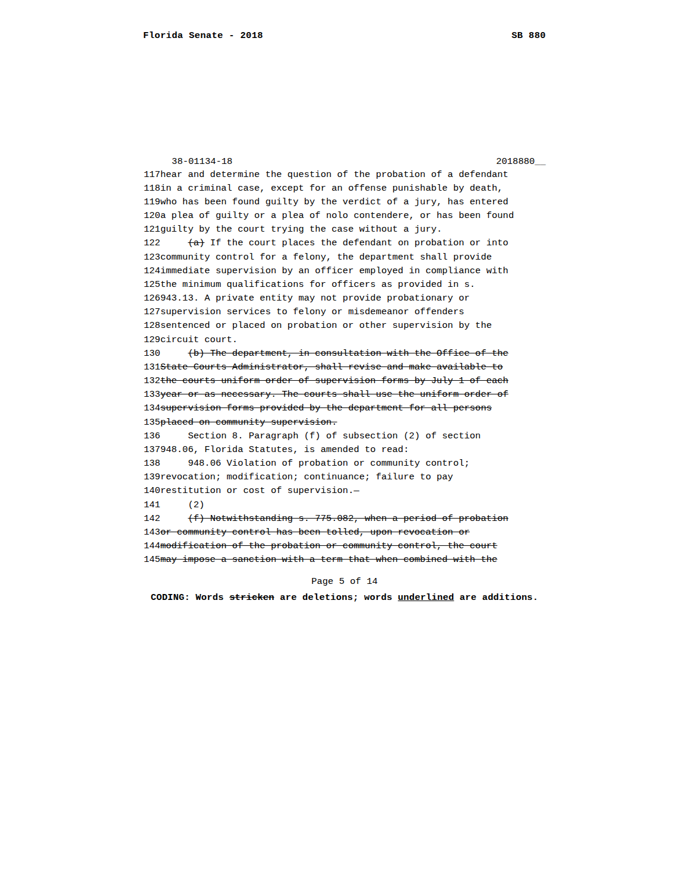Florida Senate - 2018
SB 880
38-01134-18
2018880__
| 117 | hear and determine the question of the probation of a defendant |
| 118 | in a criminal case, except for an offense punishable by death, |
| 119 | who has been found guilty by the verdict of a jury, has entered |
| 120 | a plea of guilty or a plea of nolo contendere, or has been found |
| 121 | guilty by the court trying the case without a jury. |
| 122 | (a) If the court places the defendant on probation or into |
| 123 | community control for a felony, the department shall provide |
| 124 | immediate supervision by an officer employed in compliance with |
| 125 | the minimum qualifications for officers as provided in s. |
| 126 | 943.13. A private entity may not provide probationary or |
| 127 | supervision services to felony or misdemeanor offenders |
| 128 | sentenced or placed on probation or other supervision by the |
| 129 | circuit court. |
| 130 | (b) The department, in consultation with the Office of the |
| 131 | State Courts Administrator, shall revise and make available to |
| 132 | the courts uniform order of supervision forms by July 1 of each |
| 133 | year or as necessary. The courts shall use the uniform order of |
| 134 | supervision forms provided by the department for all persons |
| 135 | placed on community supervision. |
| 136 | Section 8. Paragraph (f) of subsection (2) of section |
| 137 | 948.06, Florida Statutes, is amended to read: |
| 138 | 948.06 Violation of probation or community control; |
| 139 | revocation; modification; continuance; failure to pay |
| 140 | restitution or cost of supervision.— |
| 141 | (2) |
| 142 | (f) Notwithstanding s. 775.082, when a period of probation |
| 143 | or community control has been tolled, upon revocation or |
| 144 | modification of the probation or community control, the court |
| 145 | may impose a sanction with a term that when combined with the |
Page 5 of 14
CODING: Words stricken are deletions; words underlined are additions.